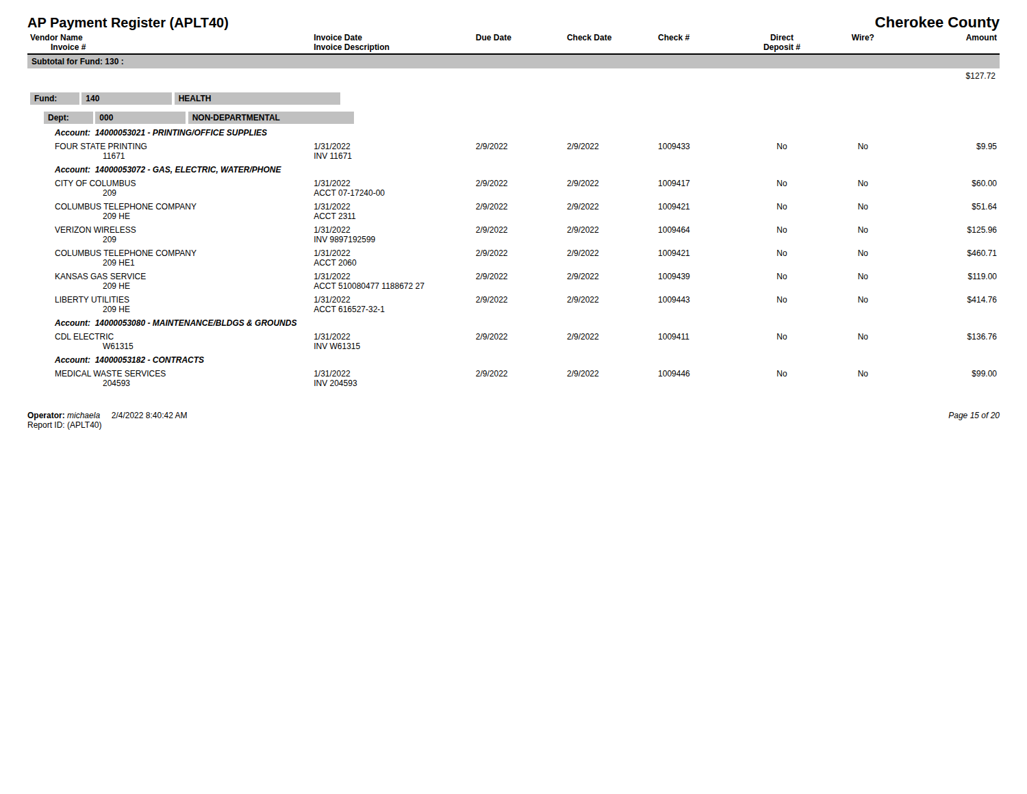AP Payment Register (APLT40)
Cherokee County
| Vendor Name Invoice # | Invoice Date Invoice Description | Due Date | Check Date | Check # | Direct Deposit # | Wire? | Amount |
| --- | --- | --- | --- | --- | --- | --- | --- |
| Subtotal for Fund: 130 : |
| $127.72 |
| Fund: 140 HEALTH |
| Dept: 000 NON-DEPARTMENTAL |
| Account: 14000053021 - PRINTING/OFFICE SUPPLIES |
| FOUR STATE PRINTING 11671 | 1/31/2022 INV 11671 | 2/9/2022 | 2/9/2022 | 1009433 | No | No | $9.95 |
| Account: 14000053072 - GAS, ELECTRIC, WATER/PHONE |
| CITY OF COLUMBUS 209 | 1/31/2022 ACCT 07-17240-00 | 2/9/2022 | 2/9/2022 | 1009417 | No | No | $60.00 |
| COLUMBUS TELEPHONE COMPANY 209 HE | 1/31/2022 ACCT 2311 | 2/9/2022 | 2/9/2022 | 1009421 | No | No | $51.64 |
| VERIZON WIRELESS 209 | 1/31/2022 INV 9897192599 | 2/9/2022 | 2/9/2022 | 1009464 | No | No | $125.96 |
| COLUMBUS TELEPHONE COMPANY 209 HE1 | 1/31/2022 ACCT 2060 | 2/9/2022 | 2/9/2022 | 1009421 | No | No | $460.71 |
| KANSAS GAS SERVICE 209 HE | 1/31/2022 ACCT 510080477 1188672 27 | 2/9/2022 | 2/9/2022 | 1009439 | No | No | $119.00 |
| LIBERTY UTILITIES 209 HE | 1/31/2022 ACCT 616527-32-1 | 2/9/2022 | 2/9/2022 | 1009443 | No | No | $414.76 |
| Account: 14000053080 - MAINTENANCE/BLDGS & GROUNDS |
| CDL ELECTRIC W61315 | 1/31/2022 INV W61315 | 2/9/2022 | 2/9/2022 | 1009411 | No | No | $136.76 |
| Account: 14000053182 - CONTRACTS |
| MEDICAL WASTE SERVICES 204593 | 1/31/2022 INV 204593 | 2/9/2022 | 2/9/2022 | 1009446 | No | No | $99.00 |
Operator: michaela 2/4/2022 8:40:42 AM
Report ID: (APLT40)
Page 15 of 20